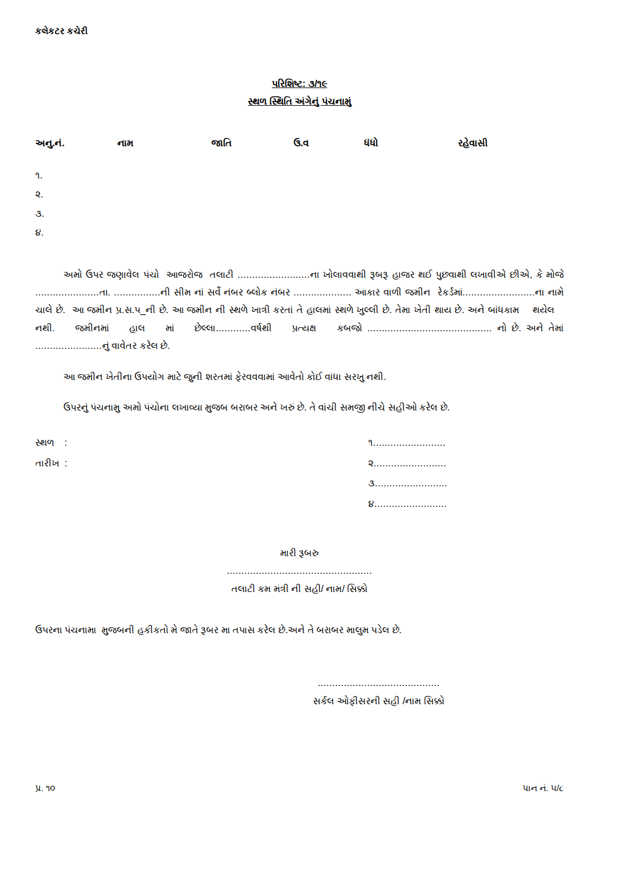કલેકટર કચેરી
પરિશિષ્ટ: ૩/૧૯ સ્થળ સ્થિતિ અંગેનું પંચનામું
| અનુ.નં. | નામ | જાતિ | ઉ.વ | ધંધો | રહેવાસી |
| --- | --- | --- | --- | --- | --- |
૧.
૨.
૩.
૪.
અમો ઉપર જણાવેલ પંચો આજરોજ તલાટી ......................... ના ખોલાવવાથી રૂબરૂ હાજર થઈ પુછવાથી લખાવીએ છીએ, કે મોજે ...................... તા. ................ ની સીમ નાં સર્વે નંબર બ્લોક નંબર .................... આકાર વાળી જમીન રેકર્ડમાં......................... ના નામે ચાલે છે. આ જમીન પ્ર.સ.પ_ની છે. આ જમીન ની સ્થળે ખાત્રી કરતાં તે હાલમાં સ્થળે ખુલ્લી છે. તેમા ખેતી થાય છે. અને બાંધકામ થયેલ નથી. જમીનમાં હાલ માં છેલ્લા............ વર્ષથી પ્રત્યક્ષ કબજો ........................................... નો છે. અને તેમાં ....................... નું વાવેતર કરેલ છે.
આ જમીન ખેતીના ઉપયોગ માટે જુની શરતમાં ફેરવવવામાં આવેતો કોઈ વાંધા સરખુ નથી.
ઉપરનું પંચનામુ અમો પંચોના લખાવ્યા મુજબ બરાબર અને ખરું છે. તે વાંચી સમજી નીચે સહીઓ કરેલ છે.
સ્થળ :
તારીખ :
૧.........................
૨.........................
૩.........................
૪.........................
મારી રૂબરુ
..................................................
તલાટી કમ મંત્રી ની સહી/ નામ/ સિક્કો
ઉપરના પંચનામા મુજબની હકીકતો મે જાતે રૂબર મા તપાસ કરેલ છે.અને તે બરાબર માલુમ પડેલ છે.
..........................................
સર્કલ ઓફીસરની સહી /નામ સિક્કો
પ્ર. ૧૦
પાન નં. ૫/૮